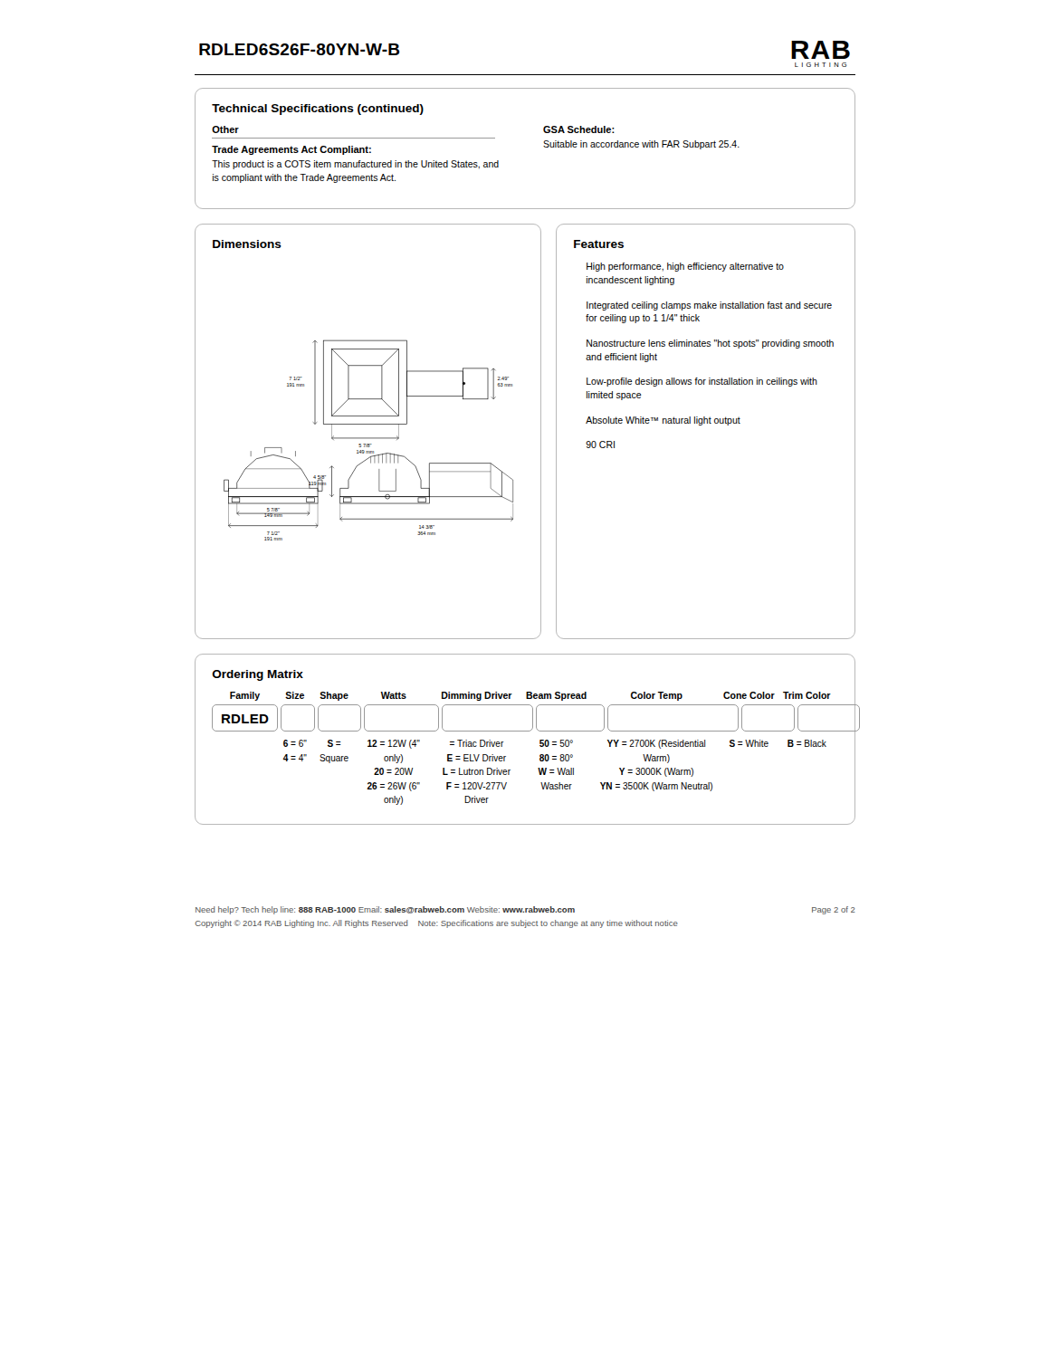RDLED6S26F-80YN-W-B
RAB
LIGHTING
Technical Specifications (continued)
Other
Trade Agreements Act Compliant:
This product is a COTS item manufactured in the United States, and is compliant with the Trade Agreements Act.
GSA Schedule:
Suitable in accordance with FAR Subpart 25.4.
Dimensions
7 1/2" 191 mm 2.49" 63 mm 5 7/8" 149 mm 5 7/8" 149 mm 7 1/2" 191 mm 4 5/8" 119 mm 14 3/8" 364 mm
Features
High performance, high efficiency alternative to incandescent lighting
Integrated ceiling clamps make installation fast and secure for ceiling up to 1 1/4" thick
Nanostructure lens eliminates "hot spots" providing smooth and efficient light
Low-profile design allows for installation in ceilings with limited space
Absolute White™ natural light output
90 CRI
Ordering Matrix
Family
Size
Shape
Watts
Dimming Driver
Beam Spread
Color Temp
Cone Color
Trim Color
RDLED
6 = 6"
4 = 4"
S = Square
12 = 12W (4" only)
20 = 20W
26 = 26W (6" only)
= Triac Driver
E = ELV Driver
L = Lutron Driver
F = 120V-277V Driver
50 = 50°
80 = 80°
W = Wall Washer
YY = 2700K (Residential Warm)
Y = 3000K (Warm)
YN = 3500K (Warm Neutral)
S = White
B = Black
Need help? Tech help line: 888 RAB-1000 Email: sales@rabweb.com Website: www.rabweb.com
Copyright © 2014 RAB Lighting Inc. All Rights Reserved Note: Specifications are subject to change at any time without notice
Page 2 of 2